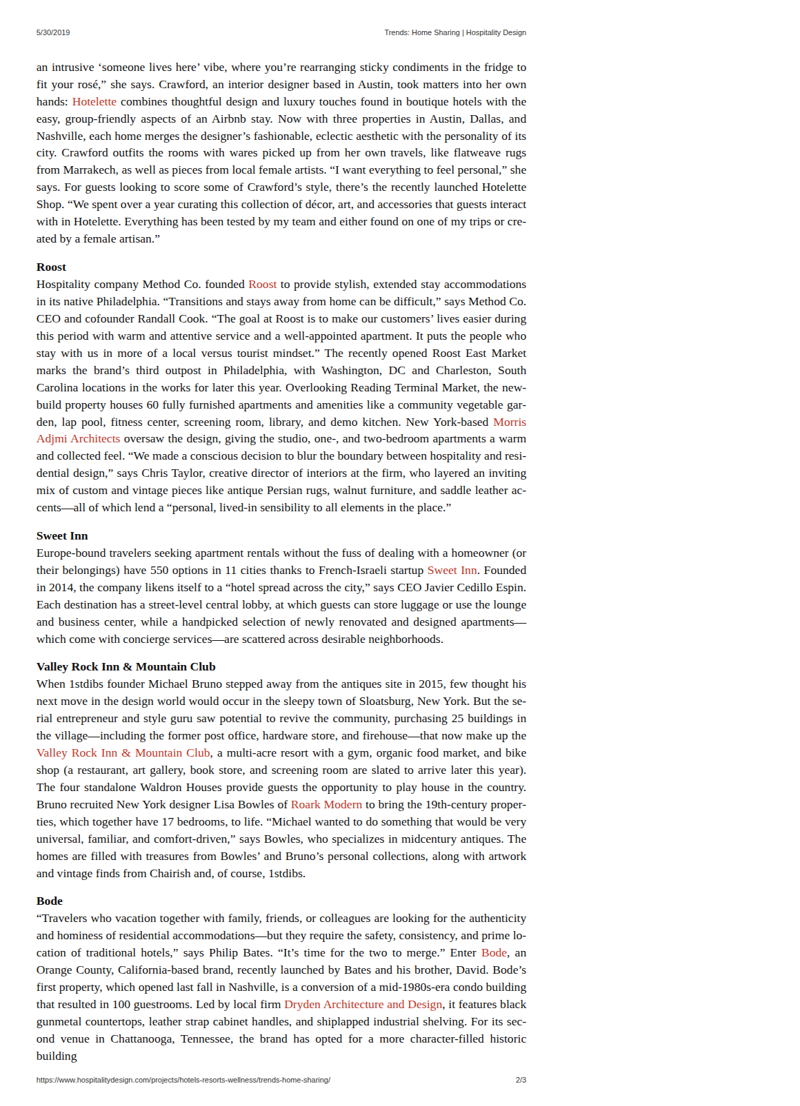5/30/2019
Trends: Home Sharing | Hospitality Design
an intrusive ‘someone lives here’ vibe, where you’re rearranging sticky condiments in the fridge to fit your rosé,” she says. Crawford, an interior designer based in Austin, took matters into her own hands: Hotelette combines thoughtful design and luxury touches found in boutique hotels with the easy, group-friendly aspects of an Airbnb stay. Now with three properties in Austin, Dallas, and Nashville, each home merges the designer’s fashionable, eclectic aesthetic with the personality of its city. Crawford outfits the rooms with wares picked up from her own travels, like flatweave rugs from Marrakech, as well as pieces from local female artists. “I want everything to feel personal,” she says. For guests looking to score some of Crawford’s style, there’s the recently launched Hotelette Shop. “We spent over a year curating this collection of décor, art, and accessories that guests interact with in Hotelette. Everything has been tested by my team and either found on one of my trips or created by a female artisan.”
Roost
Hospitality company Method Co. founded Roost to provide stylish, extended stay accommodations in its native Philadelphia. “Transitions and stays away from home can be difficult,” says Method Co. CEO and cofounder Randall Cook. “The goal at Roost is to make our customers’ lives easier during this period with warm and attentive service and a well-appointed apartment. It puts the people who stay with us in more of a local versus tourist mindset.” The recently opened Roost East Market marks the brand’s third outpost in Philadelphia, with Washington, DC and Charleston, South Carolina locations in the works for later this year. Overlooking Reading Terminal Market, the new-build property houses 60 fully furnished apartments and amenities like a community vegetable garden, lap pool, fitness center, screening room, library, and demo kitchen. New York-based Morris Adjmi Architects oversaw the design, giving the studio, one-, and two-bedroom apartments a warm and collected feel. “We made a conscious decision to blur the boundary between hospitality and residential design,” says Chris Taylor, creative director of interiors at the firm, who layered an inviting mix of custom and vintage pieces like antique Persian rugs, walnut furniture, and saddle leather accents—all of which lend a “personal, lived-in sensibility to all elements in the place.”
Sweet Inn
Europe-bound travelers seeking apartment rentals without the fuss of dealing with a homeowner (or their belongings) have 550 options in 11 cities thanks to French-Israeli startup Sweet Inn. Founded in 2014, the company likens itself to a “hotel spread across the city,” says CEO Javier Cedillo Espin. Each destination has a street-level central lobby, at which guests can store luggage or use the lounge and business center, while a handpicked selection of newly renovated and designed apartments—which come with concierge services—are scattered across desirable neighborhoods.
Valley Rock Inn & Mountain Club
When 1stdibs founder Michael Bruno stepped away from the antiques site in 2015, few thought his next move in the design world would occur in the sleepy town of Sloatsburg, New York. But the serial entrepreneur and style guru saw potential to revive the community, purchasing 25 buildings in the village—including the former post office, hardware store, and firehouse—that now make up the Valley Rock Inn & Mountain Club, a multi-acre resort with a gym, organic food market, and bike shop (a restaurant, art gallery, book store, and screening room are slated to arrive later this year). The four standalone Waldron Houses provide guests the opportunity to play house in the country. Bruno recruited New York designer Lisa Bowles of Roark Modern to bring the 19th-century properties, which together have 17 bedrooms, to life. “Michael wanted to do something that would be very universal, familiar, and comfort-driven,” says Bowles, who specializes in midcentury antiques. The homes are filled with treasures from Bowles’ and Bruno’s personal collections, along with artwork and vintage finds from Chairish and, of course, 1stdibs.
Bode
“Travelers who vacation together with family, friends, or colleagues are looking for the authenticity and hominess of residential accommodations—but they require the safety, consistency, and prime location of traditional hotels,” says Philip Bates. “It’s time for the two to merge.” Enter Bode, an Orange County, California-based brand, recently launched by Bates and his brother, David. Bode’s first property, which opened last fall in Nashville, is a conversion of a mid-1980s-era condo building that resulted in 100 guestrooms. Led by local firm Dryden Architecture and Design, it features black gunmetal countertops, leather strap cabinet handles, and shiplapped industrial shelving. For its second venue in Chattanooga, Tennessee, the brand has opted for a more character-filled historic building
https://www.hospitalitydesign.com/projects/hotels-resorts-wellness/trends-home-sharing/
2/3